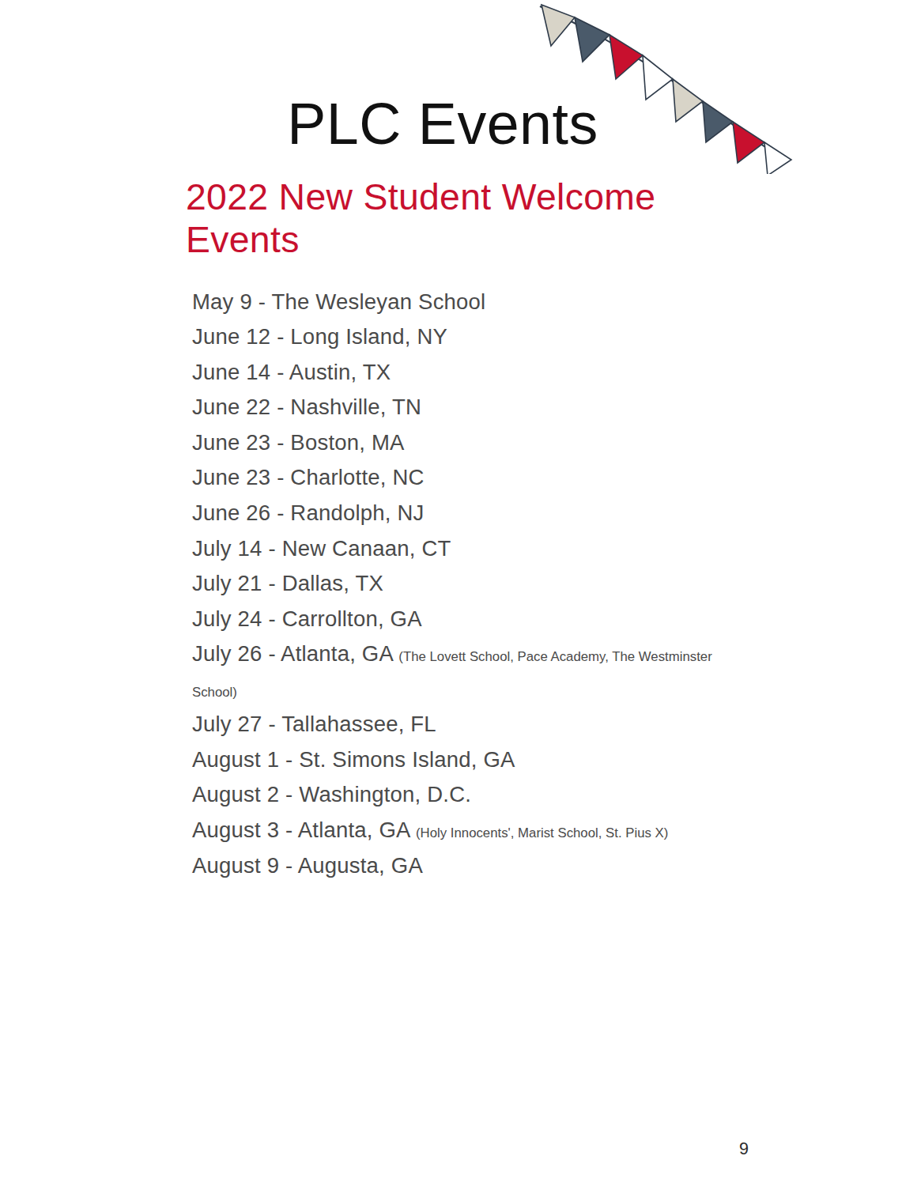PLC Events
2022 New Student Welcome Events
May 9 - The Wesleyan School
June 12 - Long Island, NY
June 14 - Austin, TX
June 22 - Nashville, TN
June 23 - Boston, MA
June 23 - Charlotte, NC
June 26 - Randolph, NJ
July 14 - New Canaan, CT
July 21 - Dallas, TX
July 24 - Carrollton, GA
July 26 - Atlanta, GA (The Lovett School, Pace Academy, The Westminster School)
July 27 - Tallahassee, FL
August 1 - St. Simons Island, GA
August 2 - Washington, D.C.
August 3 - Atlanta, GA (Holy Innocents', Marist School, St. Pius X)
August 9 - Augusta, GA
9